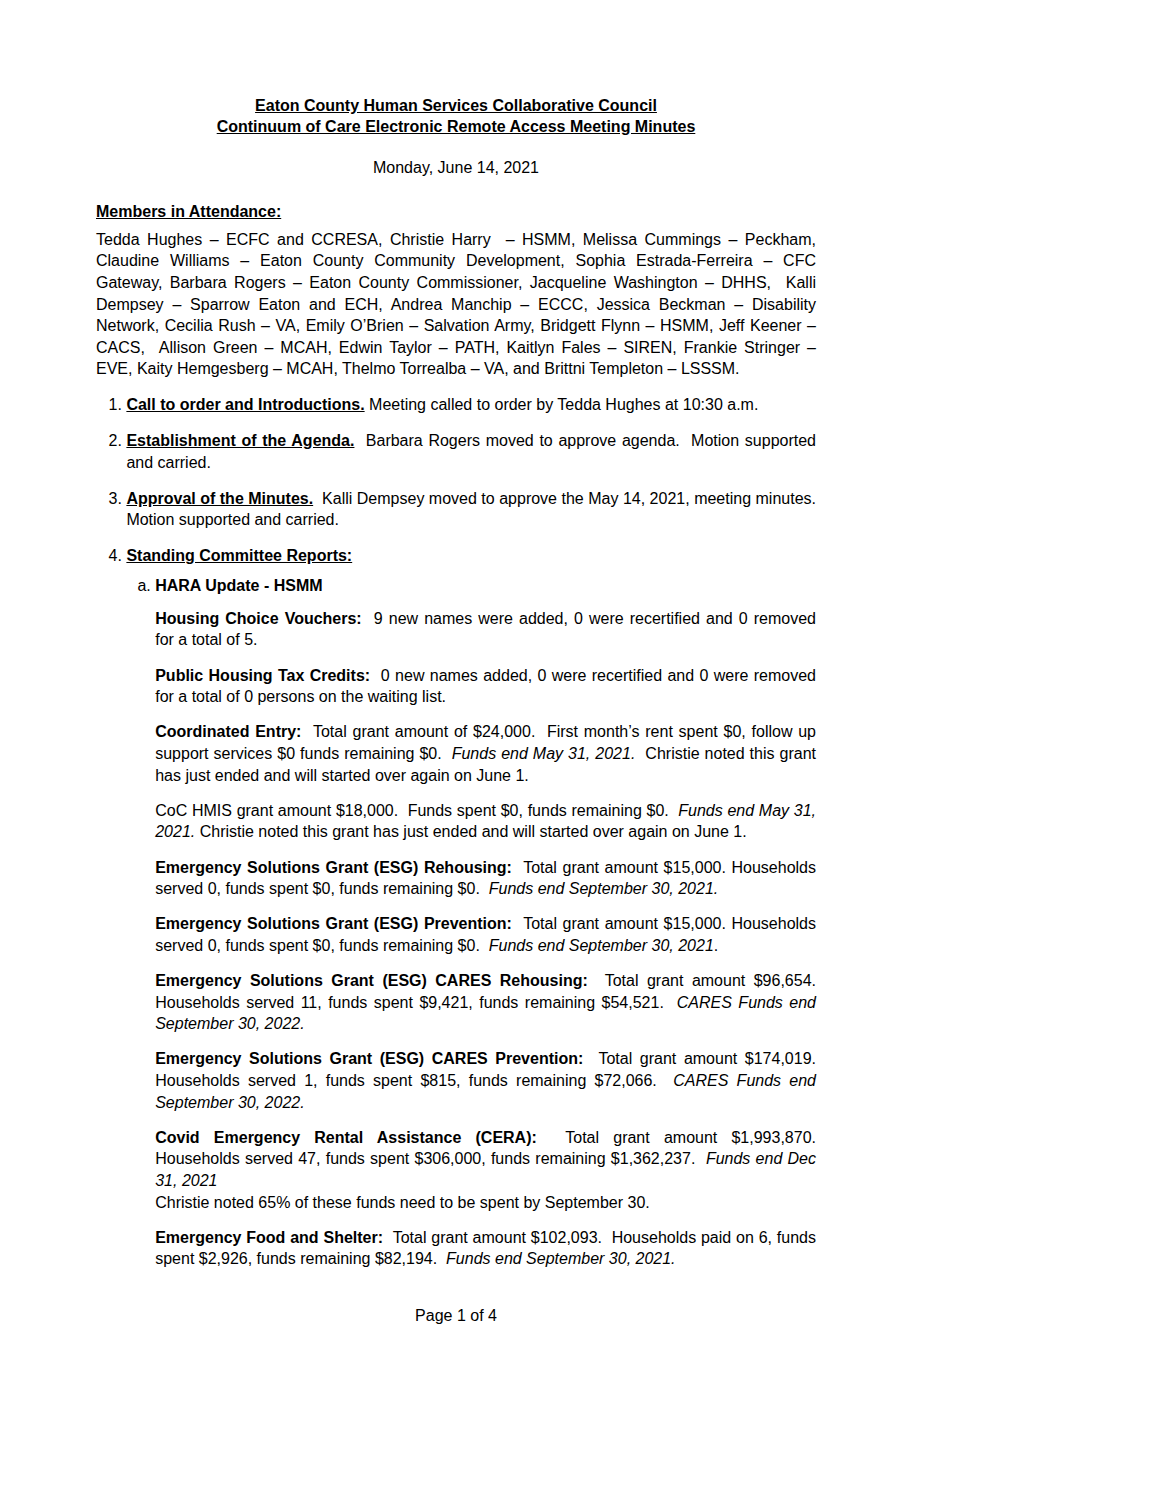Eaton County Human Services Collaborative Council
Continuum of Care Electronic Remote Access Meeting Minutes
Monday, June 14, 2021
Members in Attendance:
Tedda Hughes – ECFC and CCRESA, Christie Harry – HSMM, Melissa Cummings – Peckham, Claudine Williams – Eaton County Community Development, Sophia Estrada-Ferreira – CFC Gateway, Barbara Rogers – Eaton County Commissioner, Jacqueline Washington – DHHS, Kalli Dempsey – Sparrow Eaton and ECH, Andrea Manchip – ECCC, Jessica Beckman – Disability Network, Cecilia Rush – VA, Emily O’Brien – Salvation Army, Bridgett Flynn – HSMM, Jeff Keener – CACS, Allison Green – MCAH, Edwin Taylor – PATH, Kaitlyn Fales – SIREN, Frankie Stringer – EVE, Kaity Hemgesberg – MCAH, Thelmo Torrealba – VA, and Brittni Templeton – LSSSM.
Call to order and Introductions. Meeting called to order by Tedda Hughes at 10:30 a.m.
Establishment of the Agenda. Barbara Rogers moved to approve agenda. Motion supported and carried.
Approval of the Minutes. Kalli Dempsey moved to approve the May 14, 2021, meeting minutes. Motion supported and carried.
Standing Committee Reports:
HARA Update - HSMM
Housing Choice Vouchers: 9 new names were added, 0 were recertified and 0 removed for a total of 5.
Public Housing Tax Credits: 0 new names added, 0 were recertified and 0 were removed for a total of 0 persons on the waiting list.
Coordinated Entry: Total grant amount of $24,000. First month’s rent spent $0, follow up support services $0 funds remaining $0. Funds end May 31, 2021. Christie noted this grant has just ended and will started over again on June 1.
CoC HMIS grant amount $18,000. Funds spent $0, funds remaining $0. Funds end May 31, 2021. Christie noted this grant has just ended and will started over again on June 1.
Emergency Solutions Grant (ESG) Rehousing: Total grant amount $15,000. Households served 0, funds spent $0, funds remaining $0. Funds end September 30, 2021.
Emergency Solutions Grant (ESG) Prevention: Total grant amount $15,000. Households served 0, funds spent $0, funds remaining $0. Funds end September 30, 2021.
Emergency Solutions Grant (ESG) CARES Rehousing: Total grant amount $96,654. Households served 11, funds spent $9,421, funds remaining $54,521. CARES Funds end September 30, 2022.
Emergency Solutions Grant (ESG) CARES Prevention: Total grant amount $174,019. Households served 1, funds spent $815, funds remaining $72,066. CARES Funds end September 30, 2022.
Covid Emergency Rental Assistance (CERA): Total grant amount $1,993,870. Households served 47, funds spent $306,000, funds remaining $1,362,237. Funds end Dec 31, 2021
Christie noted 65% of these funds need to be spent by September 30.
Emergency Food and Shelter: Total grant amount $102,093. Households paid on 6, funds spent $2,926, funds remaining $82,194. Funds end September 30, 2021.
Page 1 of 4